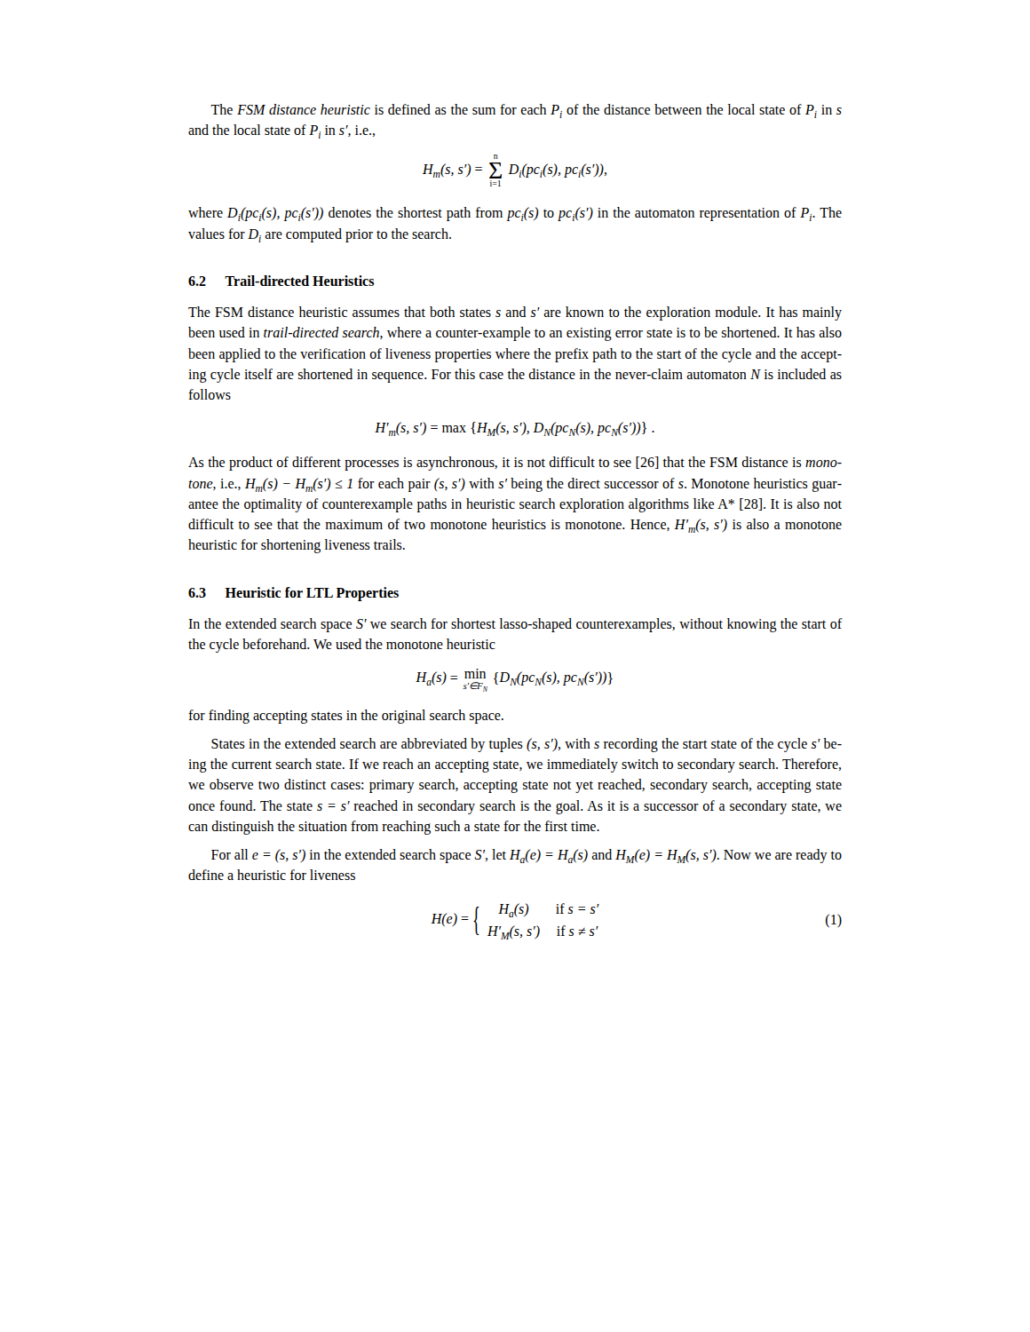The FSM distance heuristic is defined as the sum for each Pi of the distance between the local state of Pi in s and the local state of Pi in s′, i.e.,
Hm(s, s′) = nΣi=1 Di(pci(s), pci(s′)),
where Di(pci(s), pci(s′)) denotes the shortest path from pci(s) to pci(s′) in the automaton representation of Pi. The values for Di are computed prior to the search.
6.2 Trail-directed Heuristics
The FSM distance heuristic assumes that both states s and s′ are known to the exploration module. It has mainly been used in trail-directed search, where a counter-example to an existing error state is to be shortened. It has also been applied to the verification of liveness properties where the prefix path to the start of the cycle and the accepting cycle itself are shortened in sequence. For this case the distance in the never-claim automaton N is included as follows
H′m(s, s′) = max {HM(s, s′), DN(pcN(s), pcN(s′))} .
As the product of different processes is asynchronous, it is not difficult to see [26] that the FSM distance is monotone, i.e., Hm(s) − Hm(s′) ≤ 1 for each pair (s, s′) with s′ being the direct successor of s. Monotone heuristics guarantee the optimality of counterexample paths in heuristic search exploration algorithms like A* [28]. It is also not difficult to see that the maximum of two monotone heuristics is monotone. Hence, H′m(s, s′) is also a monotone heuristic for shortening liveness trails.
6.3 Heuristic for LTL Properties
In the extended search space S′ we search for shortest lasso-shaped counterexamples, without knowing the start of the cycle beforehand. We used the monotone heuristic
Ha(s) = min s′∈FN {DN(pcN(s), pcN(s′))}
for finding accepting states in the original search space.
States in the extended search are abbreviated by tuples (s, s′), with s recording the start state of the cycle s′ being the current search state. If we reach an accepting state, we immediately switch to secondary search. Therefore, we observe two distinct cases: primary search, accepting state not yet reached, secondary search, accepting state once found. The state s = s′ reached in secondary search is the goal. As it is a successor of a secondary state, we can distinguish the situation from reaching such a state for the first time.
For all e = (s, s′) in the extended search space S′, let Ha(e) = Ha(s) and HM(e) = HM(s, s′). Now we are ready to define a heuristic for liveness
H(e) = {
| H a (s) | if s = s′ |
| H′ M (s, s′) | if s ≠ s′ |
(1)